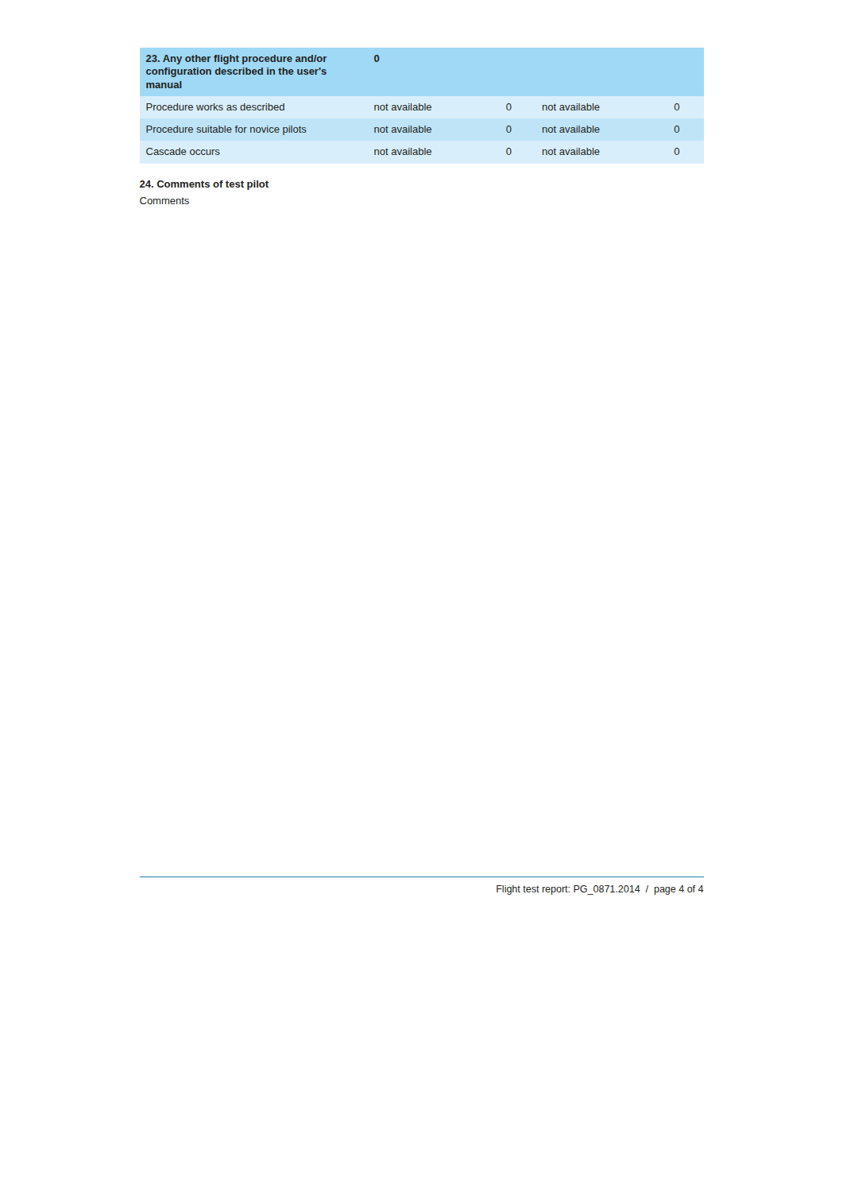| 23. Any other flight procedure and/or configuration described in the user's manual | 0 | | | |
| Procedure works as described | not available | 0 | not available | 0 |
| Procedure suitable for novice pilots | not available | 0 | not available | 0 |
| Cascade occurs | not available | 0 | not available | 0 |
24. Comments of test pilot
Comments
Flight test report: PG_0871.2014 / page 4 of 4